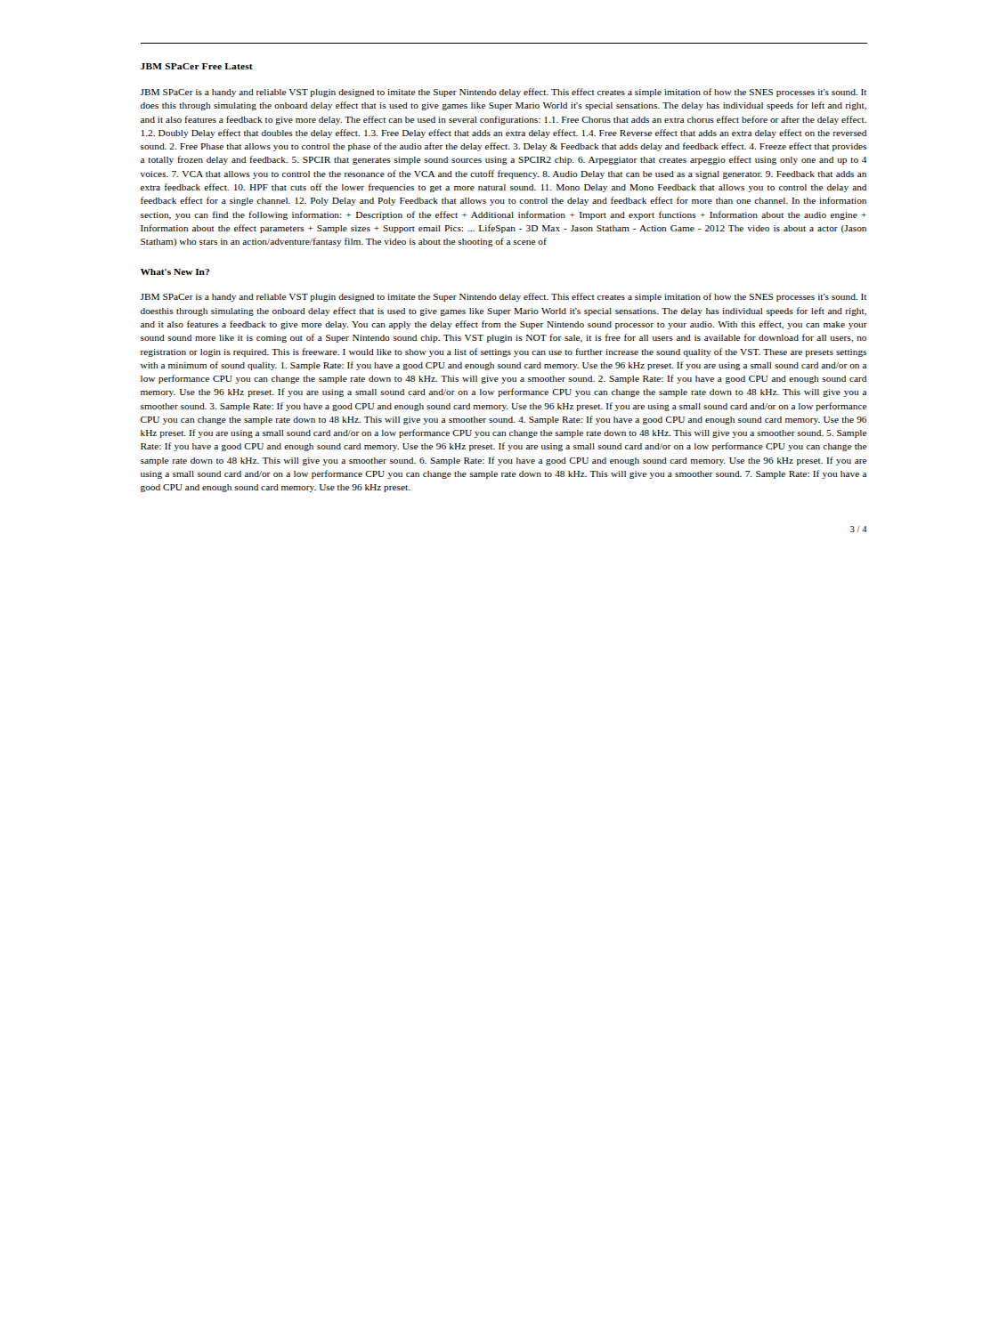JBM SPaCer Free Latest
JBM SPaCer is a handy and reliable VST plugin designed to imitate the Super Nintendo delay effect. This effect creates a simple imitation of how the SNES processes it's sound. It does this through simulating the onboard delay effect that is used to give games like Super Mario World it's special sensations. The delay has individual speeds for left and right, and it also features a feedback to give more delay. The effect can be used in several configurations: 1.1. Free Chorus that adds an extra chorus effect before or after the delay effect. 1.2. Doubly Delay effect that doubles the delay effect. 1.3. Free Delay effect that adds an extra delay effect. 1.4. Free Reverse effect that adds an extra delay effect on the reversed sound. 2. Free Phase that allows you to control the phase of the audio after the delay effect. 3. Delay & Feedback that adds delay and feedback effect. 4. Freeze effect that provides a totally frozen delay and feedback. 5. SPCIR that generates simple sound sources using a SPCIR2 chip. 6. Arpeggiator that creates arpeggio effect using only one and up to 4 voices. 7. VCA that allows you to control the the resonance of the VCA and the cutoff frequency. 8. Audio Delay that can be used as a signal generator. 9. Feedback that adds an extra feedback effect. 10. HPF that cuts off the lower frequencies to get a more natural sound. 11. Mono Delay and Mono Feedback that allows you to control the delay and feedback effect for a single channel. 12. Poly Delay and Poly Feedback that allows you to control the delay and feedback effect for more than one channel. In the information section, you can find the following information: + Description of the effect + Additional information + Import and export functions + Information about the audio engine + Information about the effect parameters + Sample sizes + Support email Pics: ... LifeSpan - 3D Max - Jason Statham - Action Game - 2012 The video is about a actor (Jason Statham) who stars in an action/adventure/fantasy film. The video is about the shooting of a scene of
What's New In?
JBM SPaCer is a handy and reliable VST plugin designed to imitate the Super Nintendo delay effect. This effect creates a simple imitation of how the SNES processes it's sound. It doesthis through simulating the onboard delay effect that is used to give games like Super Mario World it's special sensations. The delay has individual speeds for left and right, and it also features a feedback to give more delay. You can apply the delay effect from the Super Nintendo sound processor to your audio. With this effect, you can make your sound sound more like it is coming out of a Super Nintendo sound chip. This VST plugin is NOT for sale, it is free for all users and is available for download for all users, no registration or login is required. This is freeware. I would like to show you a list of settings you can use to further increase the sound quality of the VST. These are presets settings with a minimum of sound quality. 1. Sample Rate: If you have a good CPU and enough sound card memory. Use the 96 kHz preset. If you are using a small sound card and/or on a low performance CPU you can change the sample rate down to 48 kHz. This will give you a smoother sound. 2. Sample Rate: If you have a good CPU and enough sound card memory. Use the 96 kHz preset. If you are using a small sound card and/or on a low performance CPU you can change the sample rate down to 48 kHz. This will give you a smoother sound. 3. Sample Rate: If you have a good CPU and enough sound card memory. Use the 96 kHz preset. If you are using a small sound card and/or on a low performance CPU you can change the sample rate down to 48 kHz. This will give you a smoother sound. 4. Sample Rate: If you have a good CPU and enough sound card memory. Use the 96 kHz preset. If you are using a small sound card and/or on a low performance CPU you can change the sample rate down to 48 kHz. This will give you a smoother sound. 5. Sample Rate: If you have a good CPU and enough sound card memory. Use the 96 kHz preset. If you are using a small sound card and/or on a low performance CPU you can change the sample rate down to 48 kHz. This will give you a smoother sound. 6. Sample Rate: If you have a good CPU and enough sound card memory. Use the 96 kHz preset. If you are using a small sound card and/or on a low performance CPU you can change the sample rate down to 48 kHz. This will give you a smoother sound. 7. Sample Rate: If you have a good CPU and enough sound card memory. Use the 96 kHz preset.
3 / 4